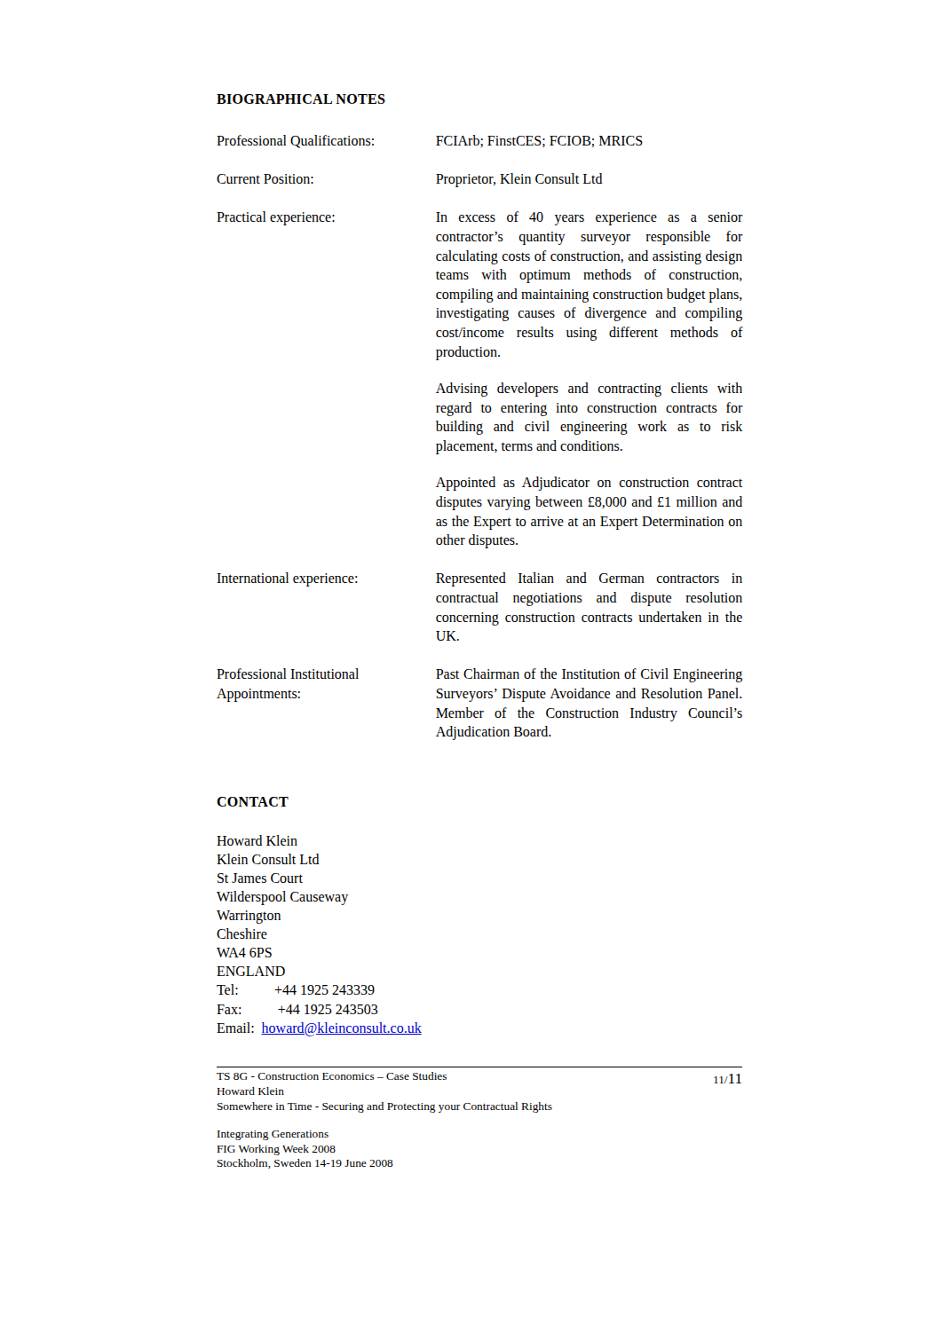BIOGRAPHICAL NOTES
| Professional Qualifications: | FCIArb; FinstCES; FCIOB; MRICS |
| Current Position: | Proprietor, Klein Consult Ltd |
| Practical experience: | In excess of 40 years experience as a senior contractor’s quantity surveyor responsible for calculating costs of construction, and assisting design teams with optimum methods of construction, compiling and maintaining construction budget plans, investigating causes of divergence and compiling cost/income results using different methods of production. Advising developers and contracting clients with regard to entering into construction contracts for building and civil engineering work as to risk placement, terms and conditions. Appointed as Adjudicator on construction contract disputes varying between £8,000 and £1 million and as the Expert to arrive at an Expert Determination on other disputes. |
| International experience: | Represented Italian and German contractors in contractual negotiations and dispute resolution concerning construction contracts undertaken in the UK. |
| Professional Institutional Appointments: | Past Chairman of the Institution of Civil Engineering Surveyors’ Dispute Avoidance and Resolution Panel. Member of the Construction Industry Council’s Adjudication Board. |
CONTACT
Howard Klein
Klein Consult Ltd
St James Court
Wilderspool Causeway
Warrington
Cheshire
WA4 6PS
ENGLAND
Tel: +44 1925 243339
Fax: +44 1925 243503
Email: howard@kleinconsult.co.uk
11/11
TS 8G - Construction Economics – Case Studies
Howard Klein
Somewhere in Time - Securing and Protecting your Contractual Rights
Integrating Generations
FIG Working Week 2008
Stockholm, Sweden 14-19 June 2008